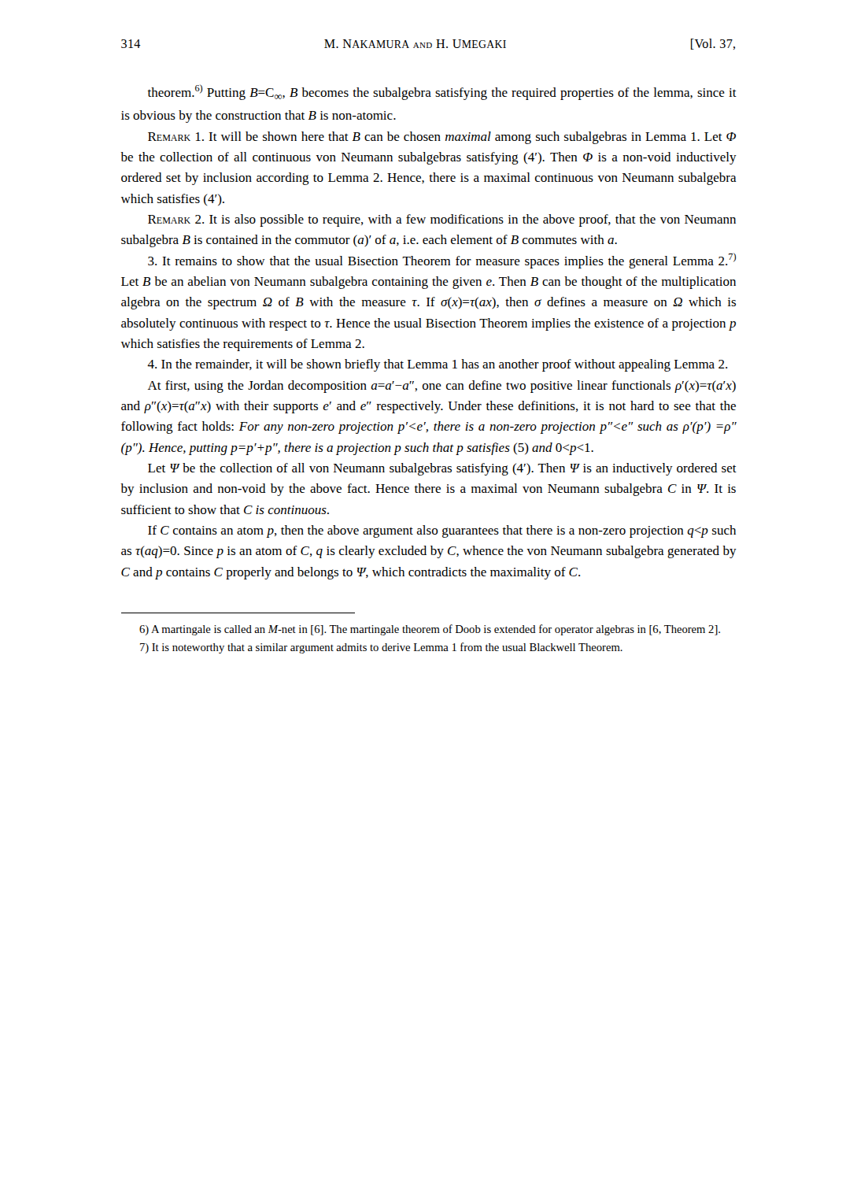314 M. NAKAMURA and H. UMEGAKI [Vol. 37,
theorem.6) Putting B=C∞, B becomes the subalgebra satisfying the required properties of the lemma, since it is obvious by the construction that B is non-atomic.
Remark 1. It will be shown here that B can be chosen maximal among such subalgebras in Lemma 1. Let Φ be the collection of all continuous von Neumann subalgebras satisfying (4′). Then Φ is a non-void inductively ordered set by inclusion according to Lemma 2. Hence, there is a maximal continuous von Neumann subalgebra which satisfies (4′).
Remark 2. It is also possible to require, with a few modifications in the above proof, that the von Neumann subalgebra B is contained in the commutor (a)′ of a, i.e. each element of B commutes with a.
3. It remains to show that the usual Bisection Theorem for measure spaces implies the general Lemma 2.7) Let B be an abelian von Neumann subalgebra containing the given e. Then B can be thought of the multiplication algebra on the spectrum Ω of B with the measure τ. If σ(x)=τ(ax), then σ defines a measure on Ω which is absolutely continuous with respect to τ. Hence the usual Bisection Theorem implies the existence of a projection p which satisfies the requirements of Lemma 2.
4. In the remainder, it will be shown briefly that Lemma 1 has an another proof without appealing Lemma 2.
At first, using the Jordan decomposition a=a′−a″, one can define two positive linear functionals ρ′(x)=τ(a′x) and ρ″(x)=τ(a″x) with their supports e′ and e″ respectively. Under these definitions, it is not hard to see that the following fact holds: For any non-zero projection p′<e′, there is a non-zero projection p″<e″ such as ρ′(p′) =ρ″(p″). Hence, putting p=p′+p″, there is a projection p such that p satisfies (5) and 0<p<1.
Let Ψ be the collection of all von Neumann subalgebras satisfying (4′). Then Ψ is an inductively ordered set by inclusion and non-void by the above fact. Hence there is a maximal von Neumann subalgebra C in Ψ. It is sufficient to show that C is continuous.
If C contains an atom p, then the above argument also guarantees that there is a non-zero projection q<p such as τ(aq)=0. Since p is an atom of C, q is clearly excluded by C, whence the von Neumann subalgebra generated by C and p contains C properly and belongs to Ψ, which contradicts the maximality of C.
6) A martingale is called an M-net in [6]. The martingale theorem of Doob is extended for operator algebras in [6, Theorem 2].
7) It is noteworthy that a similar argument admits to derive Lemma 1 from the usual Blackwell Theorem.